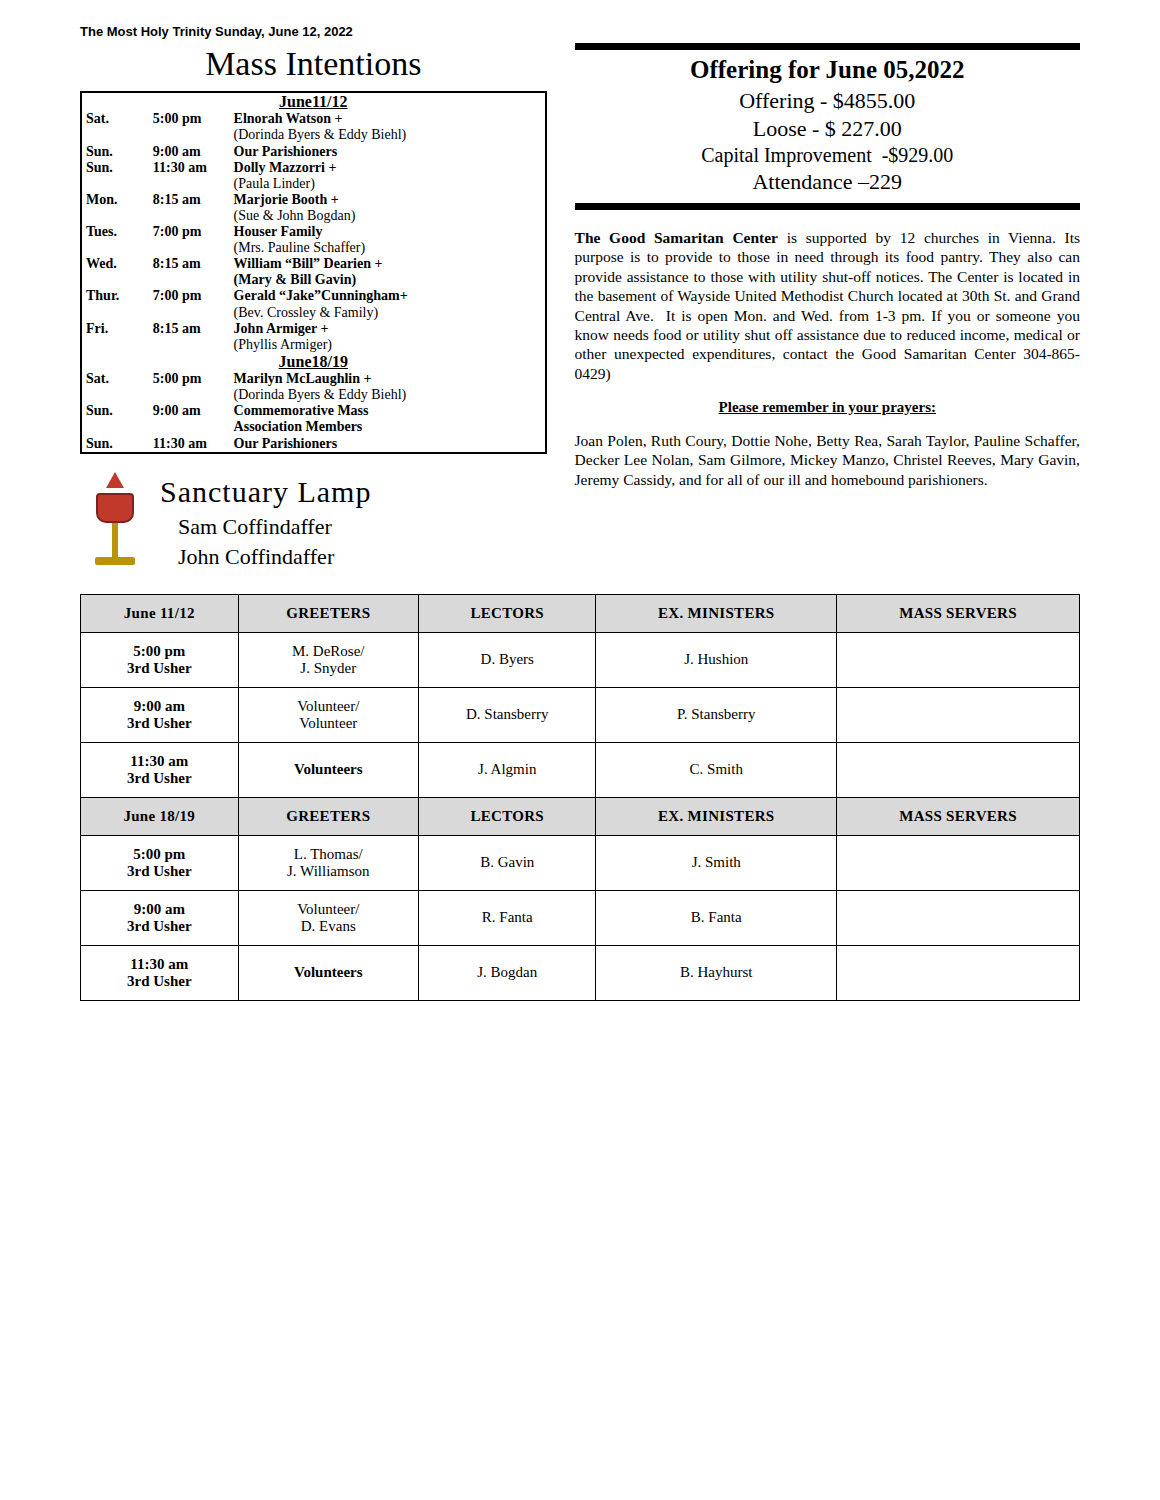The Most Holy Trinity Sunday, June 12, 2022
Mass Intentions
| June11/12 |
| Sat. | 5:00 pm | Elnorah Watson + |
| | | (Dorinda Byers & Eddy Biehl) |
| Sun. | 9:00 am | Our Parishioners |
| Sun. | 11:30 am | Dolly Mazzorri + |
| | | (Paula Linder) |
| Mon. | 8:15 am | Marjorie Booth + |
| | | (Sue & John Bogdan) |
| Tues. | 7:00 pm | Houser Family |
| | | (Mrs. Pauline Schaffer) |
| Wed. | 8:15 am | William “Bill” Dearien + |
| | | (Mary & Bill Gavin) |
| Thur. | 7:00 pm | Gerald “Jake”Cunningham+ |
| | | (Bev. Crossley & Family) |
| Fri. | 8:15 am | John Armiger + |
| | | (Phyllis Armiger) |
| June18/19 |
| Sat. | 5:00 pm | Marilyn McLaughlin + |
| | | (Dorinda Byers & Eddy Biehl) |
| Sun. | 9:00 am | Commemorative Mass |
| | | Association Members |
| Sun. | 11:30 am | Our Parishioners |
Sanctuary Lamp
Sam Coffindaffer
John Coffindaffer
Offering for June 05,2022
Offering - $4855.00
Loose - $ 227.00
Capital Improvement -$929.00
Attendance –229
The Good Samaritan Center is supported by 12 churches in Vienna. Its purpose is to provide to those in need through its food pantry. They also can provide assistance to those with utility shut-off notices. The Center is located in the basement of Wayside United Methodist Church located at 30th St. and Grand Central Ave. It is open Mon. and Wed. from 1-3 pm. If you or someone you know needs food or utility shut off assistance due to reduced income, medical or other unexpected expenditures, contact the Good Samaritan Center 304-865-0429)
Please remember in your prayers:
Joan Polen, Ruth Coury, Dottie Nohe, Betty Rea, Sarah Taylor, Pauline Schaffer, Decker Lee Nolan, Sam Gilmore, Mickey Manzo, Christel Reeves, Mary Gavin, Jeremy Cassidy, and for all of our ill and homebound parishioners.
| June 11/12 | GREETERS | LECTORS | EX. MINISTERS | MASS SERVERS |
| --- | --- | --- | --- | --- |
| 5:00 pm 3rd Usher | M. DeRose/ J. Snyder | D. Byers | J. Hushion | |
| 9:00 am 3rd Usher | Volunteer/ Volunteer | D. Stansberry | P. Stansberry | |
| 11:30 am 3rd Usher | Volunteers | J. Algmin | C. Smith | |
| June 18/19 | GREETERS | LECTORS | EX. MINISTERS | MASS SERVERS |
| 5:00 pm 3rd Usher | L. Thomas/ J. Williamson | B. Gavin | J. Smith | |
| 9:00 am 3rd Usher | Volunteer/ D. Evans | R. Fanta | B. Fanta | |
| 11:30 am 3rd Usher | Volunteers | J. Bogdan | B. Hayhurst | |